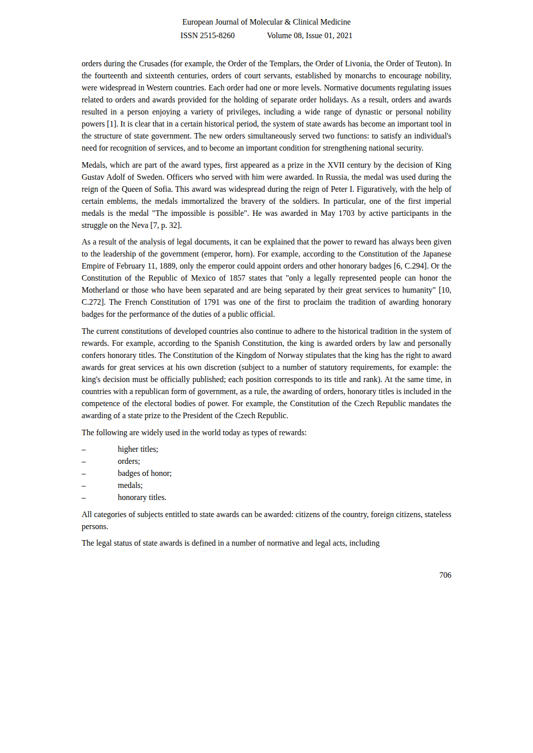European Journal of Molecular & Clinical Medicine ISSN 2515-8260 Volume 08, Issue 01, 2021
orders during the Crusades (for example, the Order of the Templars, the Order of Livonia, the Order of Teuton). In the fourteenth and sixteenth centuries, orders of court servants, established by monarchs to encourage nobility, were widespread in Western countries. Each order had one or more levels. Normative documents regulating issues related to orders and awards provided for the holding of separate order holidays. As a result, orders and awards resulted in a person enjoying a variety of privileges, including a wide range of dynastic or personal nobility powers [1]. It is clear that in a certain historical period, the system of state awards has become an important tool in the structure of state government. The new orders simultaneously served two functions: to satisfy an individual's need for recognition of services, and to become an important condition for strengthening national security.
Medals, which are part of the award types, first appeared as a prize in the XVII century by the decision of King Gustav Adolf of Sweden. Officers who served with him were awarded. In Russia, the medal was used during the reign of the Queen of Sofia. This award was widespread during the reign of Peter I. Figuratively, with the help of certain emblems, the medals immortalized the bravery of the soldiers. In particular, one of the first imperial medals is the medal "The impossible is possible". He was awarded in May 1703 by active participants in the struggle on the Neva [7, p. 32].
As a result of the analysis of legal documents, it can be explained that the power to reward has always been given to the leadership of the government (emperor, horn). For example, according to the Constitution of the Japanese Empire of February 11, 1889, only the emperor could appoint orders and other honorary badges [6, C.294]. Or the Constitution of the Republic of Mexico of 1857 states that "only a legally represented people can honor the Motherland or those who have been separated and are being separated by their great services to humanity" [10, C.272]. The French Constitution of 1791 was one of the first to proclaim the tradition of awarding honorary badges for the performance of the duties of a public official.
The current constitutions of developed countries also continue to adhere to the historical tradition in the system of rewards. For example, according to the Spanish Constitution, the king is awarded orders by law and personally confers honorary titles. The Constitution of the Kingdom of Norway stipulates that the king has the right to award awards for great services at his own discretion (subject to a number of statutory requirements, for example: the king's decision must be officially published; each position corresponds to its title and rank). At the same time, in countries with a republican form of government, as a rule, the awarding of orders, honorary titles is included in the competence of the electoral bodies of power. For example, the Constitution of the Czech Republic mandates the awarding of a state prize to the President of the Czech Republic.
The following are widely used in the world today as types of rewards:
–higher titles;
–orders;
–badges of honor;
–medals;
–honorary titles.
All categories of subjects entitled to state awards can be awarded: citizens of the country, foreign citizens, stateless persons.
The legal status of state awards is defined in a number of normative and legal acts, including
706